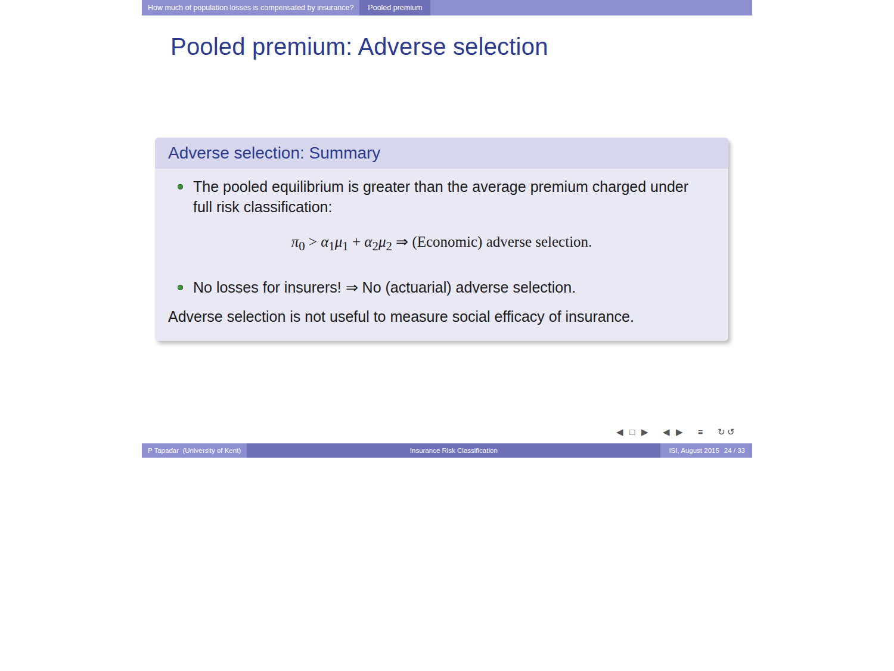How much of population losses is compensated by insurance?
Pooled premium
Pooled premium: Adverse selection
Adverse selection: Summary
The pooled equilibrium is greater than the average premium charged under full risk classification:
π0 > α1μ1 + α2μ2 ⇒ (Economic) adverse selection.
No losses for insurers! ⇒ No (actuarial) adverse selection.
Adverse selection is not useful to measure social efficacy of insurance.
◀ □ ▶ ◀ ▶ ≡ ↻↺
P Tapadar (University of Kent)
Insurance Risk Classification
ISI, August 2015
24 / 33